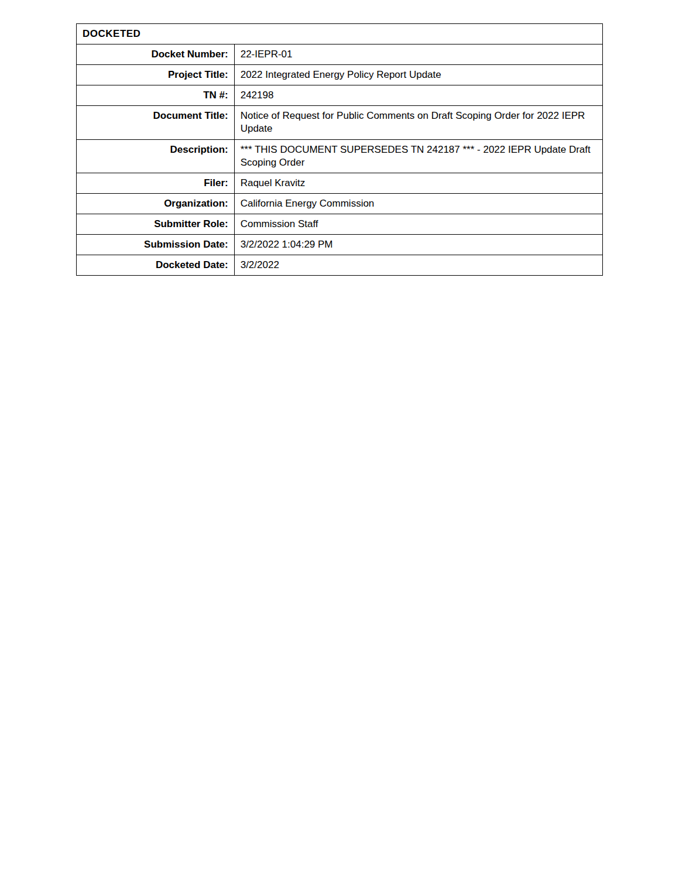| DOCKETED |
| Docket Number: | 22-IEPR-01 |
| Project Title: | 2022 Integrated Energy Policy Report Update |
| TN #: | 242198 |
| Document Title: | Notice of Request for Public Comments on Draft Scoping Order for 2022 IEPR Update |
| Description: | *** THIS DOCUMENT SUPERSEDES TN 242187 *** - 2022 IEPR Update Draft Scoping Order |
| Filer: | Raquel Kravitz |
| Organization: | California Energy Commission |
| Submitter Role: | Commission Staff |
| Submission Date: | 3/2/2022 1:04:29 PM |
| Docketed Date: | 3/2/2022 |